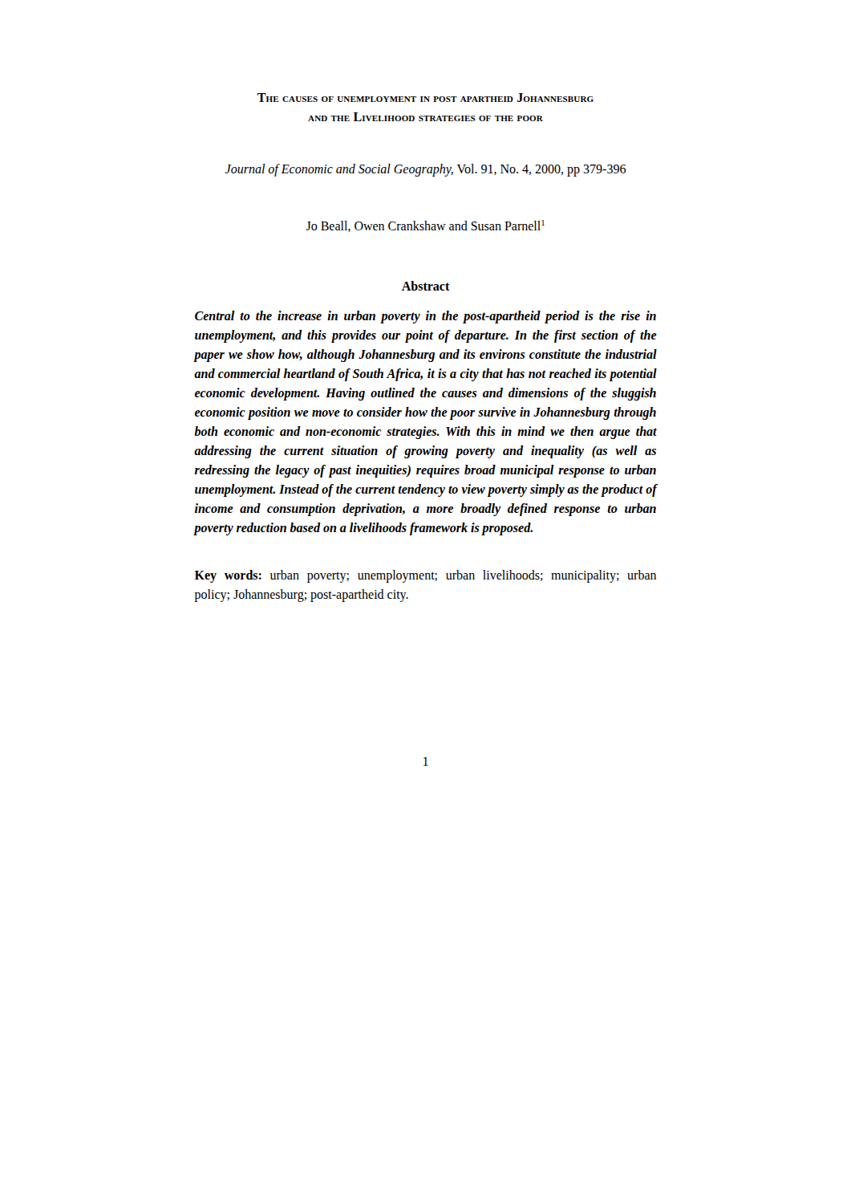The causes of unemployment in post apartheid Johannesburg
and the Livelihood strategies of the poor
Journal of Economic and Social Geography, Vol. 91, No. 4, 2000, pp 379-396
Jo Beall, Owen Crankshaw and Susan Parnell1
Abstract
Central to the increase in urban poverty in the post-apartheid period is the rise in unemployment, and this provides our point of departure. In the first section of the paper we show how, although Johannesburg and its environs constitute the industrial and commercial heartland of South Africa, it is a city that has not reached its potential economic development. Having outlined the causes and dimensions of the sluggish economic position we move to consider how the poor survive in Johannesburg through both economic and non-economic strategies. With this in mind we then argue that addressing the current situation of growing poverty and inequality (as well as redressing the legacy of past inequities) requires broad municipal response to urban unemployment. Instead of the current tendency to view poverty simply as the product of income and consumption deprivation, a more broadly defined response to urban poverty reduction based on a livelihoods framework is proposed.
Key words: urban poverty; unemployment; urban livelihoods; municipality; urban policy; Johannesburg; post-apartheid city.
1